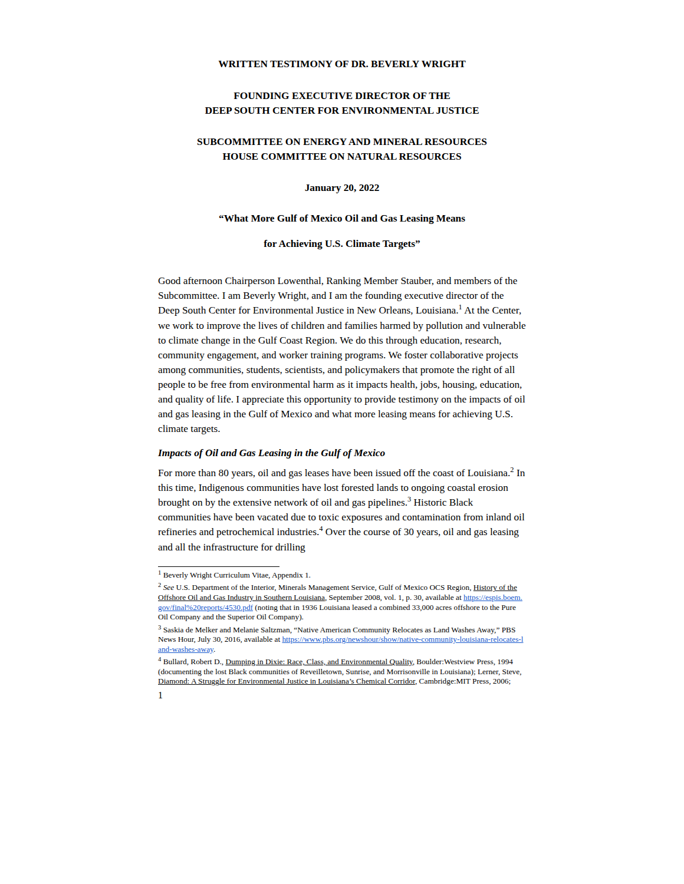WRITTEN TESTIMONY OF DR. BEVERLY WRIGHT
FOUNDING EXECUTIVE DIRECTOR OF THE
DEEP SOUTH CENTER FOR ENVIRONMENTAL JUSTICE
SUBCOMMITTEE ON ENERGY AND MINERAL RESOURCES
HOUSE COMMITTEE ON NATURAL RESOURCES
January 20, 2022
“What More Gulf of Mexico Oil and Gas Leasing Means
for Achieving U.S. Climate Targets”
Good afternoon Chairperson Lowenthal, Ranking Member Stauber, and members of the Subcommittee. I am Beverly Wright, and I am the founding executive director of the Deep South Center for Environmental Justice in New Orleans, Louisiana.1 At the Center, we work to improve the lives of children and families harmed by pollution and vulnerable to climate change in the Gulf Coast Region. We do this through education, research, community engagement, and worker training programs. We foster collaborative projects among communities, students, scientists, and policymakers that promote the right of all people to be free from environmental harm as it impacts health, jobs, housing, education, and quality of life. I appreciate this opportunity to provide testimony on the impacts of oil and gas leasing in the Gulf of Mexico and what more leasing means for achieving U.S. climate targets.
Impacts of Oil and Gas Leasing in the Gulf of Mexico
For more than 80 years, oil and gas leases have been issued off the coast of Louisiana.2 In this time, Indigenous communities have lost forested lands to ongoing coastal erosion brought on by the extensive network of oil and gas pipelines.3 Historic Black communities have been vacated due to toxic exposures and contamination from inland oil refineries and petrochemical industries.4 Over the course of 30 years, oil and gas leasing and all the infrastructure for drilling
1 Beverly Wright Curriculum Vitae, Appendix 1.
2 See U.S. Department of the Interior, Minerals Management Service, Gulf of Mexico OCS Region, History of the Offshore Oil and Gas Industry in Southern Louisiana, September 2008, vol. 1, p. 30, available at https://espis.boem.gov/final%20reports/4530.pdf (noting that in 1936 Louisiana leased a combined 33,000 acres offshore to the Pure Oil Company and the Superior Oil Company).
3 Saskia de Melker and Melanie Saltzman, “Native American Community Relocates as Land Washes Away,” PBS News Hour, July 30, 2016, available at https://www.pbs.org/newshour/show/native-community-louisiana-relocates-land-washes-away.
4 Bullard, Robert D., Dumping in Dixie: Race, Class, and Environmental Quality, Boulder:Westview Press, 1994 (documenting the lost Black communities of Reveilletown, Sunrise, and Morrisonville in Louisiana); Lerner, Steve, Diamond: A Struggle for Environmental Justice in Louisiana’s Chemical Corridor, Cambridge:MIT Press, 2006;
1